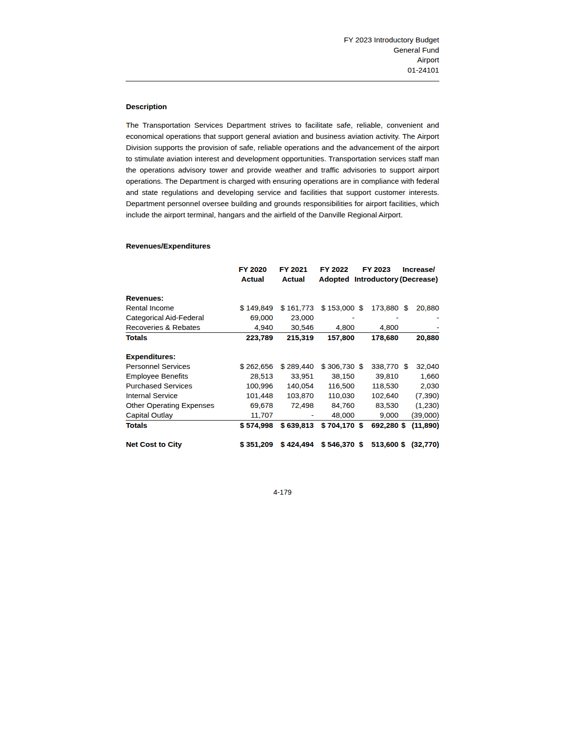FY 2023 Introductory Budget
General Fund
Airport
01-24101
Description
The Transportation Services Department strives to facilitate safe, reliable, convenient and economical operations that support general aviation and business aviation activity. The Airport Division supports the provision of safe, reliable operations and the advancement of the airport to stimulate aviation interest and development opportunities. Transportation services staff man the operations advisory tower and provide weather and traffic advisories to support airport operations. The Department is charged with ensuring operations are in compliance with federal and state regulations and developing service and facilities that support customer interests. Department personnel oversee building and grounds responsibilities for airport facilities, which include the airport terminal, hangars and the airfield of the Danville Regional Airport.
Revenues/Expenditures
| | FY 2020 | FY 2021 | FY 2022 | FY 2023 | Increase/ |
| | Actual | Actual | Adopted | Introductory | (Decrease) |
| Revenues: | | | | | |
| Rental Income | $ 149,849 | $ 161,773 | $ 153,000 | $ 173,880 | $ 20,880 |
| Categorical Aid-Federal | 69,000 | 23,000 | - | - | - |
| Recoveries & Rebates | 4,940 | 30,546 | 4,800 | 4,800 | - |
| Totals | 223,789 | 215,319 | 157,800 | 178,680 | 20,880 |
| Expenditures: | | | | | |
| Personnel Services | $ 262,656 | $ 289,440 | $ 306,730 | $ 338,770 | $ 32,040 |
| Employee Benefits | 28,513 | 33,951 | 38,150 | 39,810 | 1,660 |
| Purchased Services | 100,996 | 140,054 | 116,500 | 118,530 | 2,030 |
| Internal Service | 101,448 | 103,870 | 110,030 | 102,640 | (7,390) |
| Other Operating Expenses | 69,678 | 72,498 | 84,760 | 83,530 | (1,230) |
| Capital Outlay | 11,707 | - | 48,000 | 9,000 | (39,000) |
| Totals | $ 574,998 | $ 639,813 | $ 704,170 | $ 692,280 | $ (11,890) |
| Net Cost to City | $ 351,209 | $ 424,494 | $ 546,370 | $ 513,600 | $ (32,770) |
4-179